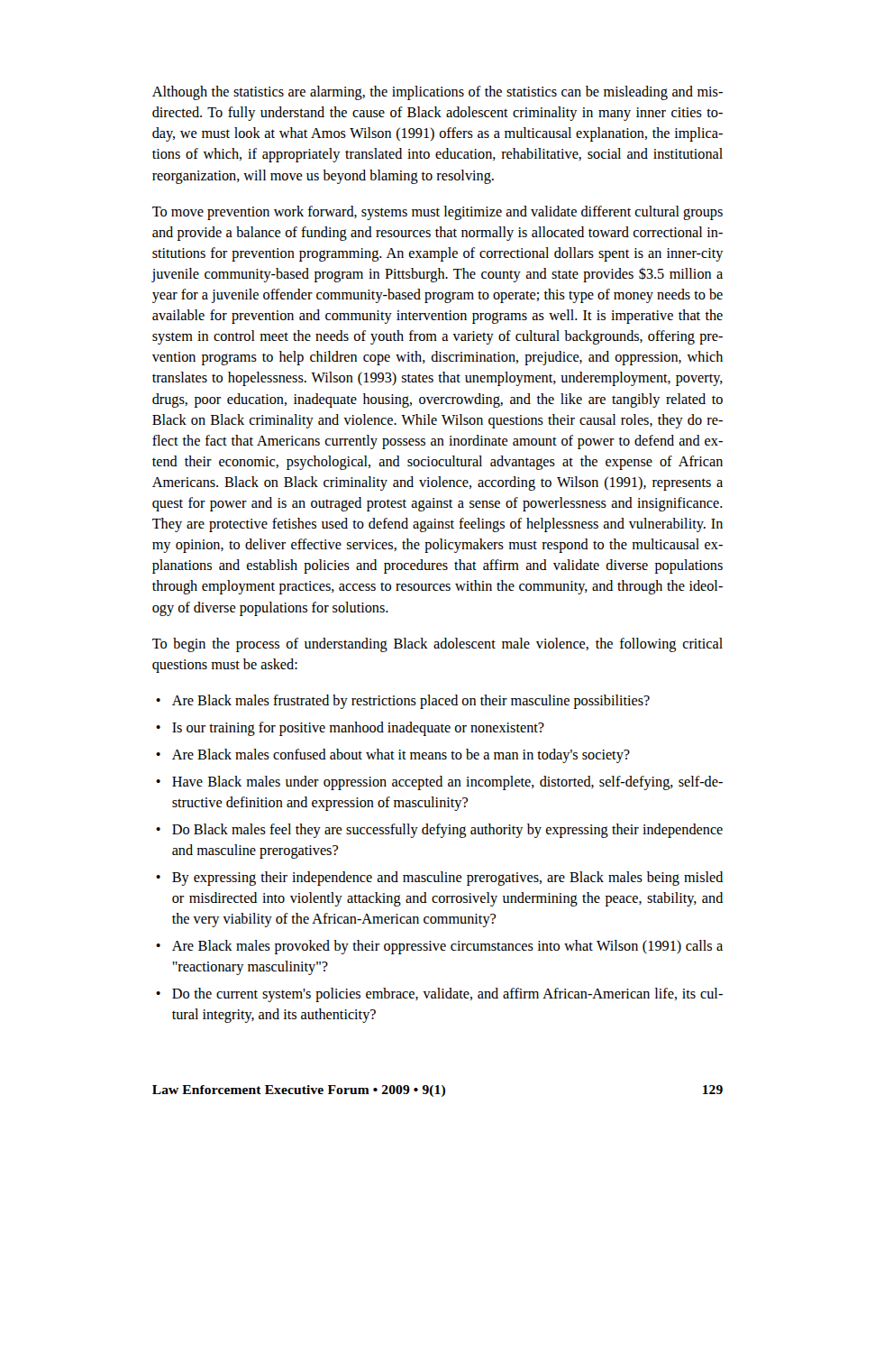Although the statistics are alarming, the implications of the statistics can be misleading and misdirected. To fully understand the cause of Black adolescent criminality in many inner cities today, we must look at what Amos Wilson (1991) offers as a multicausal explanation, the implications of which, if appropriately translated into education, rehabilitative, social and institutional reorganization, will move us beyond blaming to resolving.
To move prevention work forward, systems must legitimize and validate different cultural groups and provide a balance of funding and resources that normally is allocated toward correctional institutions for prevention programming. An example of correctional dollars spent is an inner-city juvenile community-based program in Pittsburgh. The county and state provides $3.5 million a year for a juvenile offender community-based program to operate; this type of money needs to be available for prevention and community intervention programs as well. It is imperative that the system in control meet the needs of youth from a variety of cultural backgrounds, offering prevention programs to help children cope with, discrimination, prejudice, and oppression, which translates to hopelessness. Wilson (1993) states that unemployment, underemployment, poverty, drugs, poor education, inadequate housing, overcrowding, and the like are tangibly related to Black on Black criminality and violence. While Wilson questions their causal roles, they do reflect the fact that Americans currently possess an inordinate amount of power to defend and extend their economic, psychological, and sociocultural advantages at the expense of African Americans. Black on Black criminality and violence, according to Wilson (1991), represents a quest for power and is an outraged protest against a sense of powerlessness and insignificance. They are protective fetishes used to defend against feelings of helplessness and vulnerability. In my opinion, to deliver effective services, the policymakers must respond to the multicausal explanations and establish policies and procedures that affirm and validate diverse populations through employment practices, access to resources within the community, and through the ideology of diverse populations for solutions.
To begin the process of understanding Black adolescent male violence, the following critical questions must be asked:
Are Black males frustrated by restrictions placed on their masculine possibilities?
Is our training for positive manhood inadequate or nonexistent?
Are Black males confused about what it means to be a man in today's society?
Have Black males under oppression accepted an incomplete, distorted, self-defying, self-destructive definition and expression of masculinity?
Do Black males feel they are successfully defying authority by expressing their independence and masculine prerogatives?
By expressing their independence and masculine prerogatives, are Black males being misled or misdirected into violently attacking and corrosively undermining the peace, stability, and the very viability of the African-American community?
Are Black males provoked by their oppressive circumstances into what Wilson (1991) calls a "reactionary masculinity"?
Do the current system's policies embrace, validate, and affirm African-American life, its cultural integrity, and its authenticity?
Law Enforcement Executive Forum • 2009 • 9(1) 129